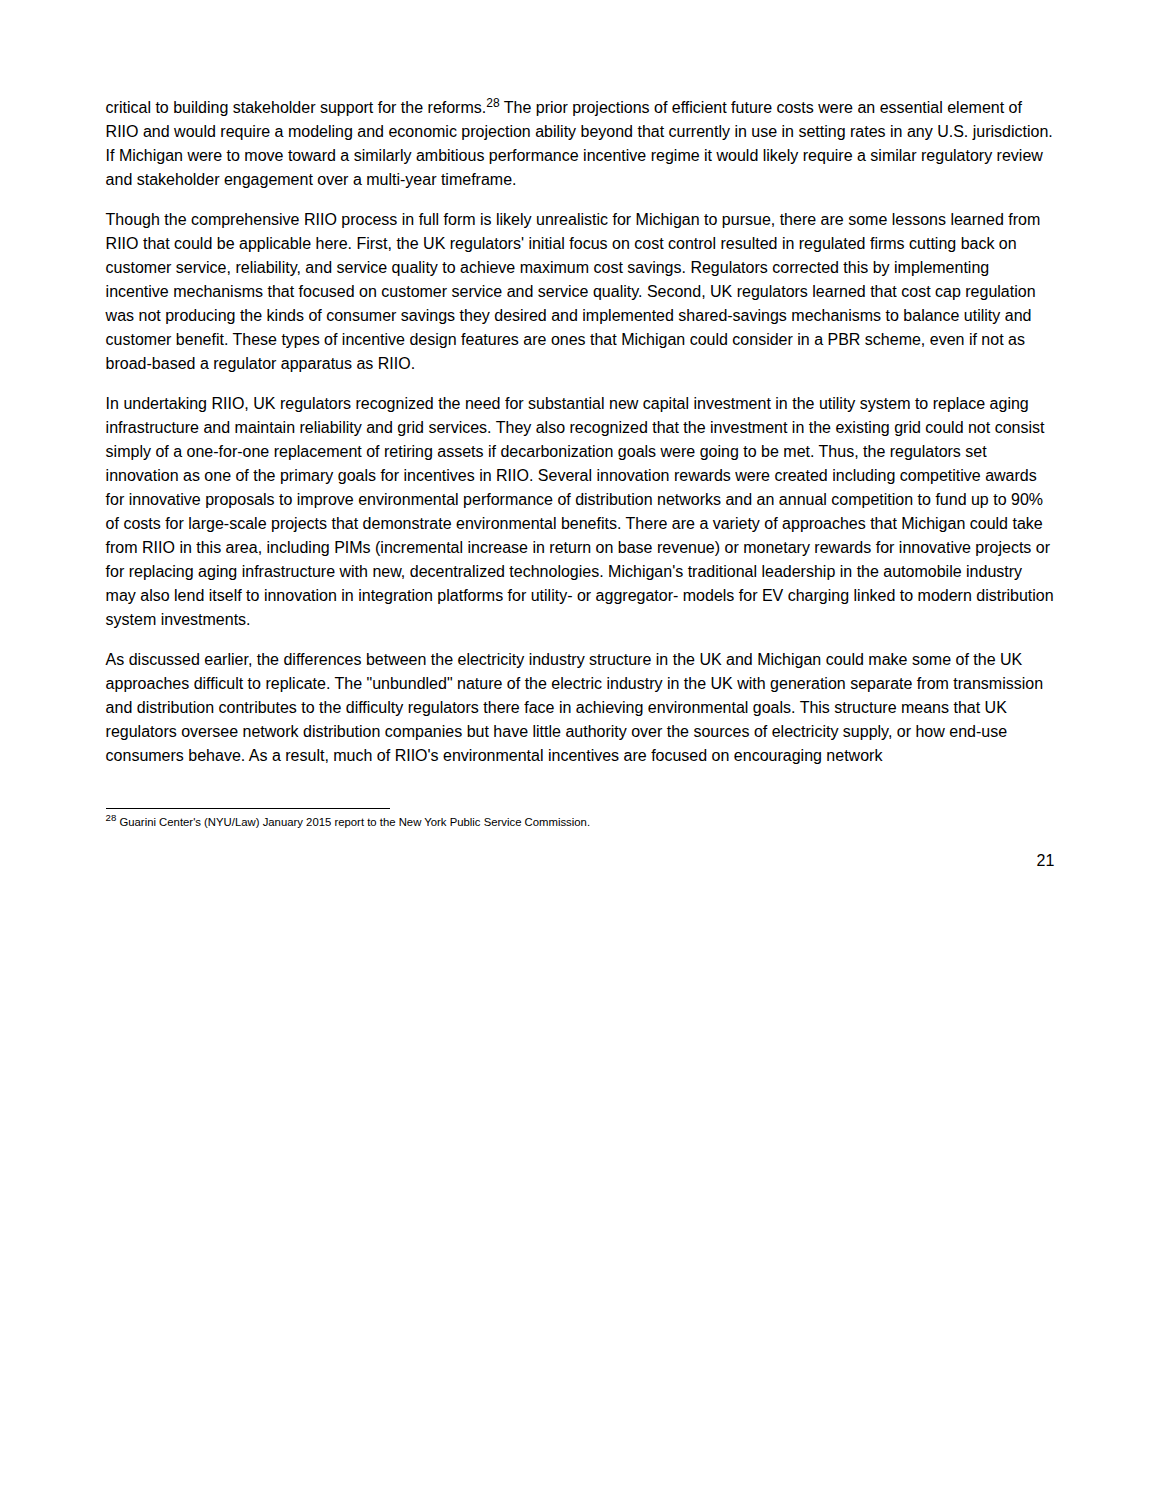critical to building stakeholder support for the reforms.28 The prior projections of efficient future costs were an essential element of RIIO and would require a modeling and economic projection ability beyond that currently in use in setting rates in any U.S. jurisdiction. If Michigan were to move toward a similarly ambitious performance incentive regime it would likely require a similar regulatory review and stakeholder engagement over a multi-year timeframe.
Though the comprehensive RIIO process in full form is likely unrealistic for Michigan to pursue, there are some lessons learned from RIIO that could be applicable here. First, the UK regulators' initial focus on cost control resulted in regulated firms cutting back on customer service, reliability, and service quality to achieve maximum cost savings. Regulators corrected this by implementing incentive mechanisms that focused on customer service and service quality. Second, UK regulators learned that cost cap regulation was not producing the kinds of consumer savings they desired and implemented shared-savings mechanisms to balance utility and customer benefit. These types of incentive design features are ones that Michigan could consider in a PBR scheme, even if not as broad-based a regulator apparatus as RIIO.
In undertaking RIIO, UK regulators recognized the need for substantial new capital investment in the utility system to replace aging infrastructure and maintain reliability and grid services. They also recognized that the investment in the existing grid could not consist simply of a one-for-one replacement of retiring assets if decarbonization goals were going to be met. Thus, the regulators set innovation as one of the primary goals for incentives in RIIO. Several innovation rewards were created including competitive awards for innovative proposals to improve environmental performance of distribution networks and an annual competition to fund up to 90% of costs for large-scale projects that demonstrate environmental benefits. There are a variety of approaches that Michigan could take from RIIO in this area, including PIMs (incremental increase in return on base revenue) or monetary rewards for innovative projects or for replacing aging infrastructure with new, decentralized technologies. Michigan's traditional leadership in the automobile industry may also lend itself to innovation in integration platforms for utility- or aggregator- models for EV charging linked to modern distribution system investments.
As discussed earlier, the differences between the electricity industry structure in the UK and Michigan could make some of the UK approaches difficult to replicate. The "unbundled" nature of the electric industry in the UK with generation separate from transmission and distribution contributes to the difficulty regulators there face in achieving environmental goals. This structure means that UK regulators oversee network distribution companies but have little authority over the sources of electricity supply, or how end-use consumers behave. As a result, much of RIIO's environmental incentives are focused on encouraging network
28 Guarini Center's (NYU/Law) January 2015 report to the New York Public Service Commission.
21